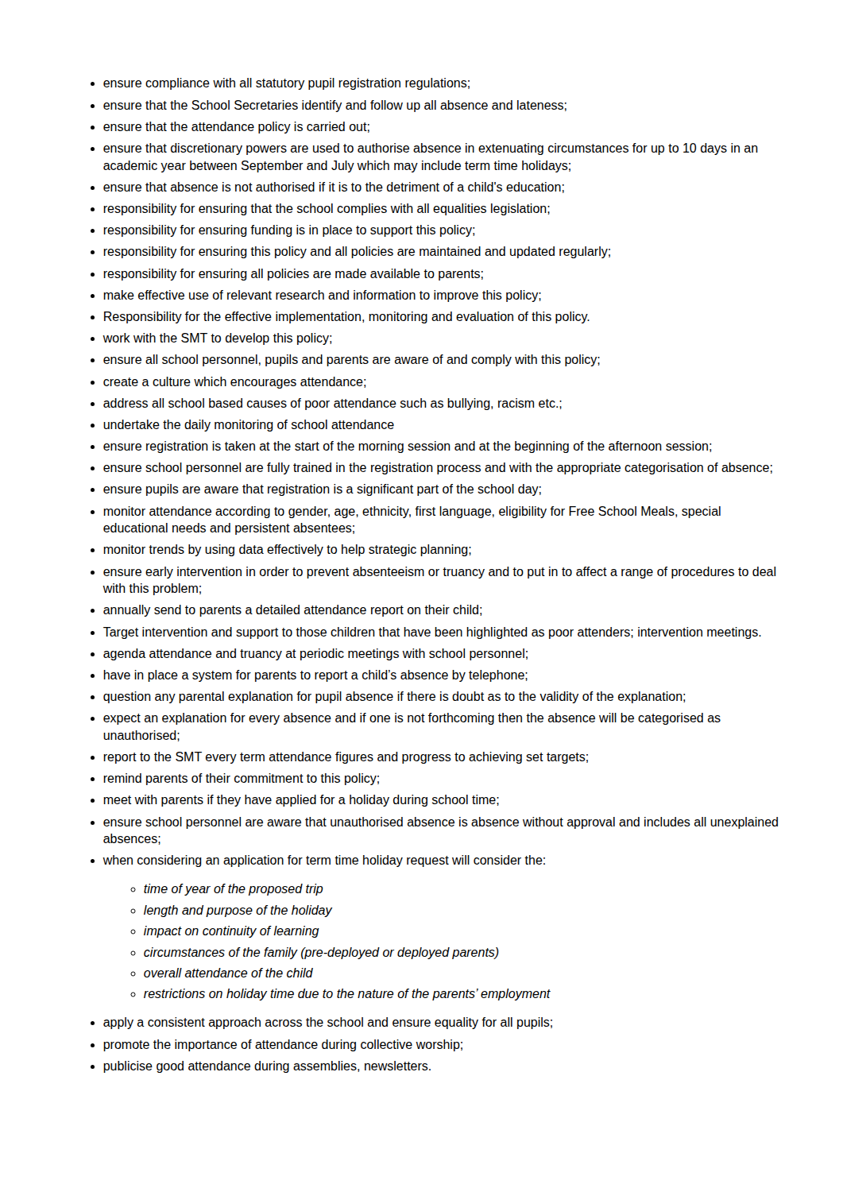ensure compliance with all statutory pupil registration regulations;
ensure that the School Secretaries identify and follow up all absence and lateness;
ensure that the attendance policy is carried out;
ensure that discretionary powers are used to authorise absence in extenuating circumstances for up to 10 days in an academic year between September and July which may include term time holidays;
ensure that absence is not authorised if it is to the detriment of a child's education;
responsibility for ensuring that the school complies with all equalities legislation;
responsibility for ensuring funding is in place to support this policy;
responsibility for ensuring this policy and all policies are maintained and updated regularly;
responsibility for ensuring all policies are made available to parents;
make effective use of relevant research and information to improve this policy;
Responsibility for the effective implementation, monitoring and evaluation of this policy.
work with the SMT to develop this policy;
ensure all school personnel, pupils and parents are aware of and comply with this policy;
create a culture which encourages attendance;
address all school based causes of poor attendance such as bullying, racism etc.;
undertake the daily monitoring of school attendance
ensure registration is taken at the start of the morning session and at the beginning of the afternoon session;
ensure school personnel are fully trained in the registration process and with the appropriate categorisation of absence;
ensure pupils are aware that registration is a significant part of the school day;
monitor attendance according to gender, age, ethnicity, first language, eligibility for Free School Meals, special educational needs and persistent absentees;
monitor trends by using data effectively to help strategic planning;
ensure early intervention in order to prevent absenteeism or truancy and to put in to affect a range of procedures to deal with this problem;
annually send to parents a detailed attendance report on their child;
Target intervention and support to those children that have been highlighted as poor attenders; intervention meetings.
agenda attendance and truancy at periodic meetings with school personnel;
have in place a system for parents to report a child’s absence by telephone;
question any parental explanation for pupil absence if there is doubt as to the validity of the explanation;
expect an explanation for every absence and if one is not forthcoming then the absence will be categorised as unauthorised;
report to the SMT every term attendance figures and progress to achieving set targets;
remind parents of their commitment to this policy;
meet with parents if they have applied for a holiday during school time;
ensure school personnel are aware that unauthorised absence is absence without approval and includes all unexplained absences;
when considering an application for term time holiday request will consider the:
time of year of the proposed trip
length and purpose of the holiday
impact on continuity of learning
circumstances of the family (pre-deployed or deployed parents)
overall attendance of the child
restrictions on holiday time due to the nature of the parents’ employment
apply a consistent approach across the school and ensure equality for all pupils;
promote the importance of attendance during collective worship;
publicise good attendance during assemblies, newsletters.